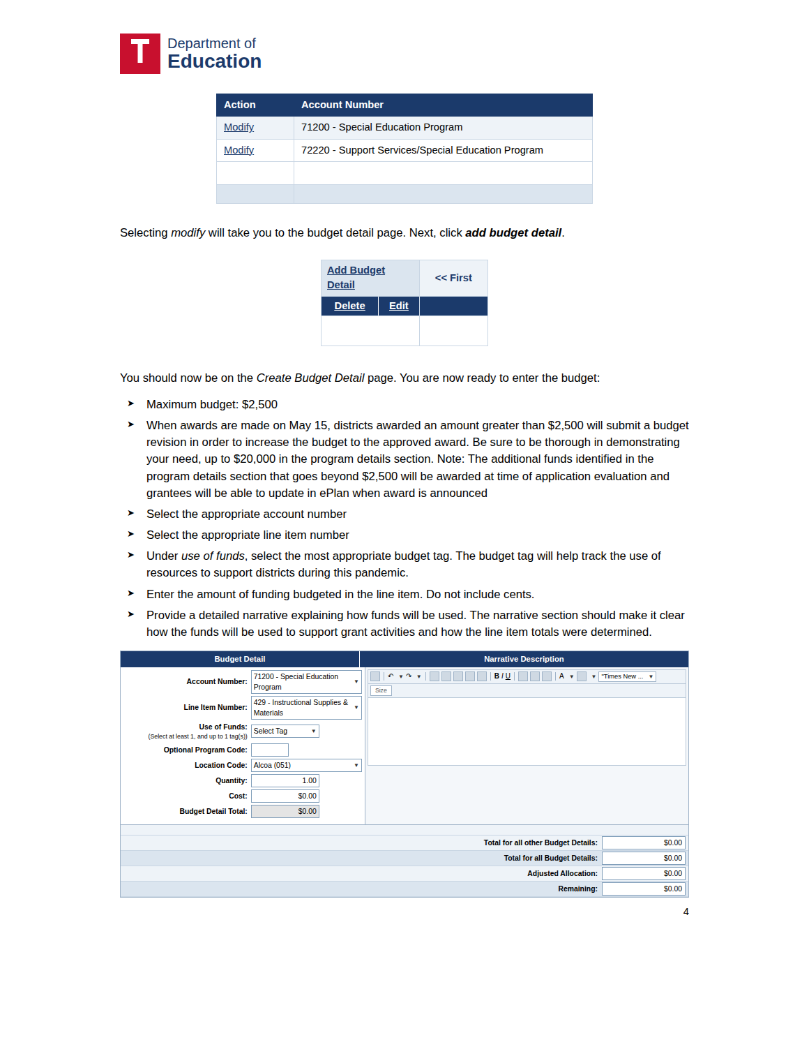Department of
Education
| Action | Account Number |
| --- | --- |
| Modify | 71200 - Special Education Program |
| Modify | 72220 - Support Services/Special Education Program |
Selecting modify will take you to the budget detail page. Next, click add budget detail.
| Add Budget Detail | << First |
| / Delete / Edit / | |
You should now be on the Create Budget Detail page. You are now ready to enter the budget:
Maximum budget: $2,500
When awards are made on May 15, districts awarded an amount greater than $2,500 will submit a budget revision in order to increase the budget to the approved award. Be sure to be thorough in demonstrating your need, up to $20,000 in the program details section. Note: The additional funds identified in the program details section that goes beyond $2,500 will be awarded at time of application evaluation and grantees will be able to update in ePlan when award is announced
Select the appropriate account number
Select the appropriate line item number
Under use of funds, select the most appropriate budget tag. The budget tag will help track the use of resources to support districts during this pandemic.
Enter the amount of funding budgeted in the line item. Do not include cents.
Provide a detailed narrative explaining how funds will be used. The narrative section should make it clear how the funds will be used to support grant activities and how the line item totals were determined.
Budget Detail
Narrative Description
Account Number:
71200 - Special Education Program▼
Line Item Number:
429 - Instructional Supplies & Materials▼
Use of Funds:(Select at least 1, and up to 1 tag(s))
Select Tag▼
Optional Program Code:
Location Code:
Alcoa (051)▼
Quantity:
1.00
Cost:
$0.00
Budget Detail Total:
$0.00
↶▼ ↷▼ B I U A▼ ▼ "Times New ...▼
Size
Total for all other Budget Details:
$0.00
Total for all Budget Details:
$0.00
Adjusted Allocation:
$0.00
Remaining:
$0.00
4